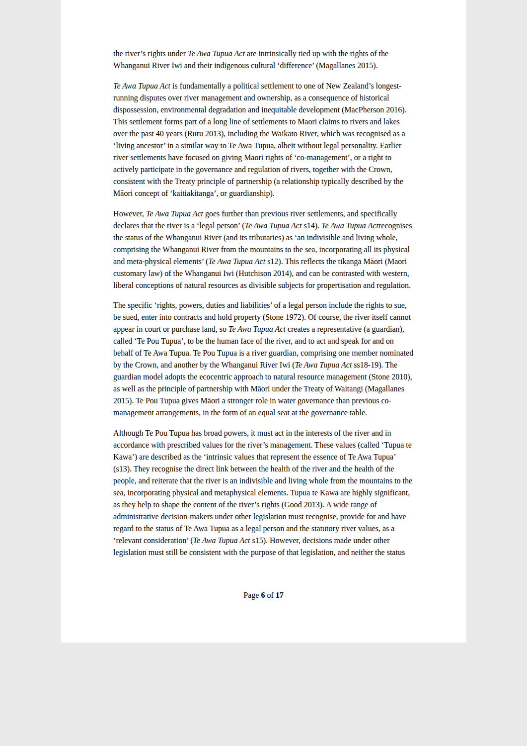the river’s rights under Te Awa Tupua Act are intrinsically tied up with the rights of the Whanganui River Iwi and their indigenous cultural ‘difference’ (Magallanes 2015).
Te Awa Tupua Act is fundamentally a political settlement to one of New Zealand’s longest-running disputes over river management and ownership, as a consequence of historical dispossession, environmental degradation and inequitable development (MacPherson 2016). This settlement forms part of a long line of settlements to Maori claims to rivers and lakes over the past 40 years (Ruru 2013), including the Waikato River, which was recognised as a ‘living ancestor’ in a similar way to Te Awa Tupua, albeit without legal personality. Earlier river settlements have focused on giving Maori rights of ‘co-management’, or a right to actively participate in the governance and regulation of rivers, together with the Crown, consistent with the Treaty principle of partnership (a relationship typically described by the Māori concept of ‘kaitiakitanga’, or guardianship).
However, Te Awa Tupua Act goes further than previous river settlements, and specifically declares that the river is a ‘legal person’ (Te Awa Tupua Act s14). Te Awa Tupua Actrecognises the status of the Whanganui River (and its tributaries) as ‘an indivisible and living whole, comprising the Whanganui River from the mountains to the sea, incorporating all its physical and meta-physical elements’ (Te Awa Tupua Act s12). This reflects the tikanga Māori (Maori customary law) of the Whanganui Iwi (Hutchison 2014), and can be contrasted with western, liberal conceptions of natural resources as divisible subjects for propertisation and regulation.
The specific ‘rights, powers, duties and liabilities’ of a legal person include the rights to sue, be sued, enter into contracts and hold property (Stone 1972). Of course, the river itself cannot appear in court or purchase land, so Te Awa Tupua Act creates a representative (a guardian), called ‘Te Pou Tupua’, to be the human face of the river, and to act and speak for and on behalf of Te Awa Tupua. Te Pou Tupua is a river guardian, comprising one member nominated by the Crown, and another by the Whanganui River Iwi (Te Awa Tupua Act ss18-19). The guardian model adopts the ecocentric approach to natural resource management (Stone 2010), as well as the principle of partnership with Māori under the Treaty of Waitangi (Magallanes 2015). Te Pou Tupua gives Māori a stronger role in water governance than previous co-management arrangements, in the form of an equal seat at the governance table.
Although Te Pou Tupua has broad powers, it must act in the interests of the river and in accordance with prescribed values for the river’s management. These values (called ‘Tupua te Kawa’) are described as the ‘intrinsic values that represent the essence of Te Awa Tupua’ (s13). They recognise the direct link between the health of the river and the health of the people, and reiterate that the river is an indivisible and living whole from the mountains to the sea, incorporating physical and metaphysical elements. Tupua te Kawa are highly significant, as they help to shape the content of the river’s rights (Good 2013). A wide range of administrative decision-makers under other legislation must recognise, provide for and have regard to the status of Te Awa Tupua as a legal person and the statutory river values, as a ‘relevant consideration’ (Te Awa Tupua Act s15). However, decisions made under other legislation must still be consistent with the purpose of that legislation, and neither the status
Page 6 of 17